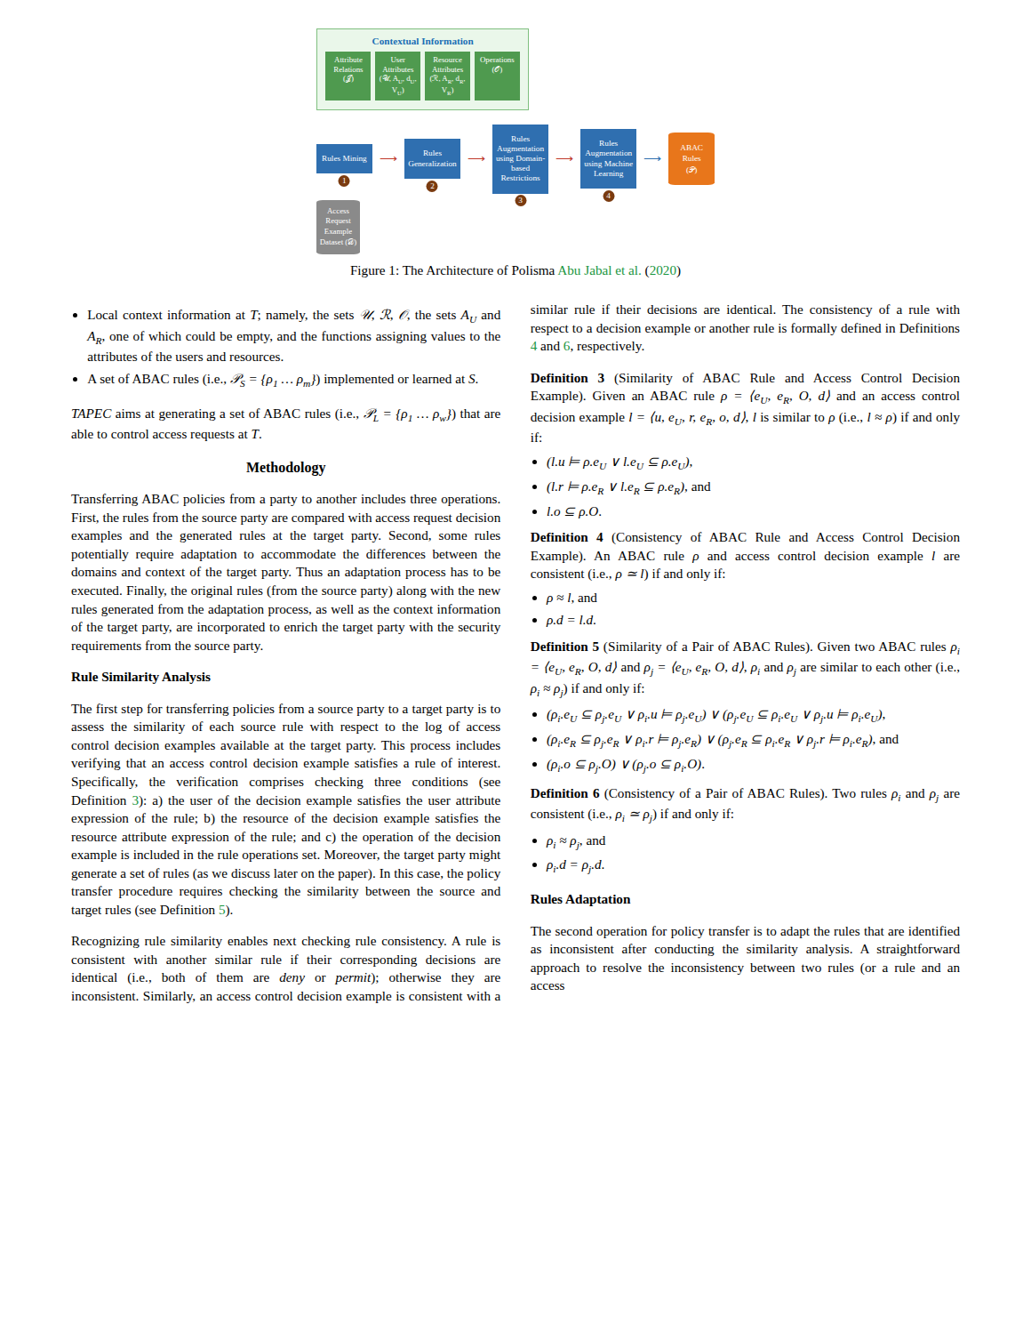Contextual Information
Attribute
Relations
(𝒥)
User
Attributes
(𝒰, AU, dU, VU)
Resource
Attributes
(ℛ, AR, dR, VR)
Operations
(𝒪)
Rules Mining1
⟶
Rules
Generalization2
⟶
Rules
Augmentation
using Domain-
based
Restrictions3
⟶
Rules
Augmentation
using Machine
Learning4
⟶
ABAC Rules
(𝒫)
Access
Request
Example
Dataset (𝒟)
Figure 1: The Architecture of Polisma Abu Jabal et al. (2020)
Local context information at T; namely, the sets 𝒰, ℛ, 𝒪, the sets AU and AR, one of which could be empty, and the functions assigning values to the attributes of the users and resources.
A set of ABAC rules (i.e., 𝒫S = {ρ1 … ρm}) implemented or learned at S.
TAPEC aims at generating a set of ABAC rules (i.e., 𝒫L = {ρ1 … ρw}) that are able to control access requests at T.
Methodology
Transferring ABAC policies from a party to another includes three operations. First, the rules from the source party are compared with access request decision examples and the generated rules at the target party. Second, some rules potentially require adaptation to accommodate the differences between the domains and context of the target party. Thus an adaptation process has to be executed. Finally, the original rules (from the source party) along with the new rules generated from the adaptation process, as well as the context information of the target party, are incorporated to enrich the target party with the security requirements from the source party.
Rule Similarity Analysis
The first step for transferring policies from a source party to a target party is to assess the similarity of each source rule with respect to the log of access control decision examples available at the target party. This process includes verifying that an access control decision example satisfies a rule of interest. Specifically, the verification comprises checking three conditions (see Definition 3): a) the user of the decision example satisfies the user attribute expression of the rule; b) the resource of the decision example satisfies the resource attribute expression of the rule; and c) the operation of the decision example is included in the rule operations set. Moreover, the target party might generate a set of rules (as we discuss later on the paper). In this case, the policy transfer procedure requires checking the similarity between the source and target rules (see Definition 5).
Recognizing rule similarity enables next checking rule consistency. A rule is consistent with another similar rule if their corresponding decisions are identical (i.e., both of them are deny or permit); otherwise they are inconsistent. Similarly, an access control decision example is consistent with a similar rule if their decisions are identical. The consistency of a rule with respect to a decision example or another rule is formally defined in Definitions 4 and 6, respectively.
Definition 3 (Similarity of ABAC Rule and Access Control Decision Example). Given an ABAC rule ρ = ⟨eU, eR, O, d⟩ and an access control decision example l = ⟨u, eU, r, eR, o, d⟩, l is similar to ρ (i.e., l ≈ ρ) if and only if:
(l.u ⊨ ρ.eU ∨ l.eU ⊆ ρ.eU),
(l.r ⊨ ρ.eR ∨ l.eR ⊆ ρ.eR), and
l.o ⊆ ρ.O.
Definition 4 (Consistency of ABAC Rule and Access Control Decision Example). An ABAC rule ρ and access control decision example l are consistent (i.e., ρ ≃ l) if and only if:
ρ ≈ l, and
ρ.d = l.d.
Definition 5 (Similarity of a Pair of ABAC Rules). Given two ABAC rules ρi = ⟨eU, eR, O, d⟩ and ρj = ⟨eU, eR, O, d⟩, ρi and ρj are similar to each other (i.e., ρi ≈ ρj) if and only if:
(ρi.eU ⊆ ρj.eU ∨ ρi.u ⊨ ρj.eU) ∨ (ρj.eU ⊆ ρi.eU ∨ ρj.u ⊨ ρi.eU),
(ρi.eR ⊆ ρj.eR ∨ ρi.r ⊨ ρj.eR) ∨ (ρj.eR ⊆ ρi.eR ∨ ρj.r ⊨ ρi.eR), and
(ρi.o ⊆ ρj.O) ∨ (ρj.o ⊆ ρi.O).
Definition 6 (Consistency of a Pair of ABAC Rules). Two rules ρi and ρj are consistent (i.e., ρi ≃ ρj) if and only if:
ρi ≈ ρj, and
ρi.d = ρj.d.
Rules Adaptation
The second operation for policy transfer is to adapt the rules that are identified as inconsistent after conducting the similarity analysis. A straightforward approach to resolve the inconsistency between two rules (or a rule and an access